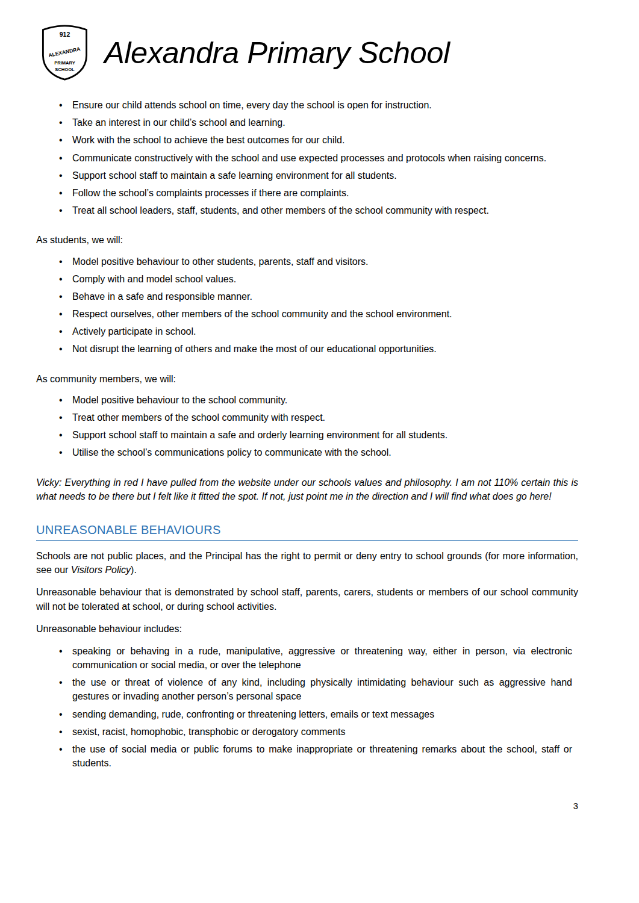912 ALEXANDRA PRIMARY SCHOOL
Alexandra Primary School
Ensure our child attends school on time, every day the school is open for instruction.
Take an interest in our child’s school and learning.
Work with the school to achieve the best outcomes for our child.
Communicate constructively with the school and use expected processes and protocols when raising concerns.
Support school staff to maintain a safe learning environment for all students.
Follow the school’s complaints processes if there are complaints.
Treat all school leaders, staff, students, and other members of the school community with respect.
As students, we will:
Model positive behaviour to other students, parents, staff and visitors.
Comply with and model school values.
Behave in a safe and responsible manner.
Respect ourselves, other members of the school community and the school environment.
Actively participate in school.
Not disrupt the learning of others and make the most of our educational opportunities.
As community members, we will:
Model positive behaviour to the school community.
Treat other members of the school community with respect.
Support school staff to maintain a safe and orderly learning environment for all students.
Utilise the school’s communications policy to communicate with the school.
Vicky: Everything in red I have pulled from the website under our schools values and philosophy. I am not 110% certain this is what needs to be there but I felt like it fitted the spot. If not, just point me in the direction and I will find what does go here!
Unreasonable Behaviours
Schools are not public places, and the Principal has the right to permit or deny entry to school grounds (for more information, see our Visitors Policy).
Unreasonable behaviour that is demonstrated by school staff, parents, carers, students or members of our school community will not be tolerated at school, or during school activities.
Unreasonable behaviour includes:
speaking or behaving in a rude, manipulative, aggressive or threatening way, either in person, via electronic communication or social media, or over the telephone
the use or threat of violence of any kind, including physically intimidating behaviour such as aggressive hand gestures or invading another person’s personal space
sending demanding, rude, confronting or threatening letters, emails or text messages
sexist, racist, homophobic, transphobic or derogatory comments
the use of social media or public forums to make inappropriate or threatening remarks about the school, staff or students.
3